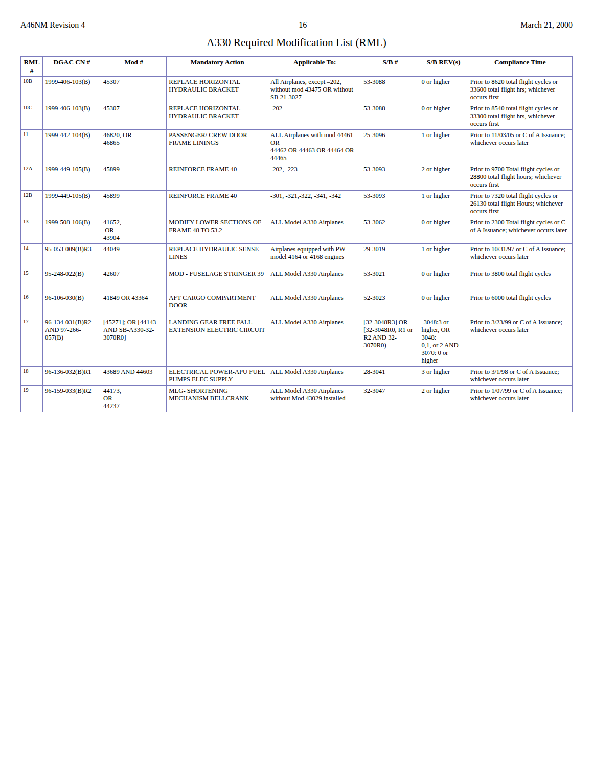A46NM Revision 4
16
March 21, 2000
A330 Required Modification List (RML)
| RML # | DGAC CN # | Mod # | Mandatory Action | Applicable To: | S/B # | S/B REV(s) | Compliance Time |
| --- | --- | --- | --- | --- | --- | --- | --- |
| 10B | 1999-406-103(B) | 45307 | REPLACE HORIZONTAL HYDRAULIC BRACKET | All Airplanes, except –202, without mod 43475 OR without SB 21-3027 | 53-3088 | 0 or higher | Prior to 8620 total flight cycles or 33600 total flight hrs; whichever occurs first |
| 10C | 1999-406-103(B) | 45307 | REPLACE HORIZONTAL HYDRAULIC BRACKET | -202 | 53-3088 | 0 or higher | Prior to 8540 total flight cycles or 33300 total flight hrs, whichever occurs first |
| 11 | 1999-442-104(B) | 46820, OR 46865 | PASSENGER/ CREW DOOR FRAME LININGS | ALL Airplanes with mod 44461 OR 44462 OR 44463 OR 44464 OR 44465 | 25-3096 | 1 or higher | Prior to 11/03/05 or C of A Issuance; whichever occurs later |
| 12A | 1999-449-105(B) | 45899 | REINFORCE FRAME 40 | -202, -223 | 53-3093 | 2 or higher | Prior to 9700 Total flight cycles or 28800 total flight hours; whichever occurs first |
| 12B | 1999-449-105(B) | 45899 | REINFORCE FRAME 40 | -301, -321,-322, -341, -342 | 53-3093 | 1 or higher | Prior to 7320 total flight cycles or 26130 total flight Hours; whichever occurs first |
| 13 | 1999-508-106(B) | 41652, OR 43904 | MODIFY LOWER SECTIONS OF FRAME 48 TO 53.2 | ALL Model A330 Airplanes | 53-3062 | 0 or higher | Prior to 2300 Total flight cycles or C of A Issuance; whichever occurs later |
| 14 | 95-053-009(B)R3 | 44049 | REPLACE HYDRAULIC SENSE LINES | Airplanes equipped with PW model 4164 or 4168 engines | 29-3019 | 1 or higher | Prior to 10/31/97 or C of A Issuance; whichever occurs later |
| 15 | 95-248-022(B) | 42607 | MOD - FUSELAGE STRINGER 39 | ALL Model A330 Airplanes | 53-3021 | 0 or higher | Prior to 3800 total flight cycles |
| 16 | 96-106-030(B) | 41849 OR 43364 | AFT CARGO COMPARTMENT DOOR | ALL Model A330 Airplanes | 52-3023 | 0 or higher | Prior to 6000 total flight cycles |
| 17 | 96-134-031(B)R2 AND 97-266-057(B) | [45271]; OR [44143 AND SB-A330-32-3070R0] | LANDING GEAR FREE FALL EXTENSION ELECTRIC CIRCUIT | ALL Model A330 Airplanes | [32-3048R3] OR [32-3048R0, R1 or R2 AND 32-3070R0) | -3048:3 or higher, OR 3048: 0,1, or 2 AND 3070: 0 or higher | Prior to 3/23/99 or C of A Issuance; whichever occurs later |
| 18 | 96-136-032(B)R1 | 43689 AND 44603 | ELECTRICAL POWER-APU FUEL PUMPS ELEC SUPPLY | ALL Model A330 Airplanes | 28-3041 | 3 or higher | Prior to 3/1/98 or C of A Issuance; whichever occurs later |
| 19 | 96-159-033(B)R2 | 44173, OR 44237 | MLG- SHORTENING MECHANISM BELLCRANK | ALL Model A330 Airplanes without Mod 43029 installed | 32-3047 | 2 or higher | Prior to 1/07/99 or C of A Issuance; whichever occurs later |